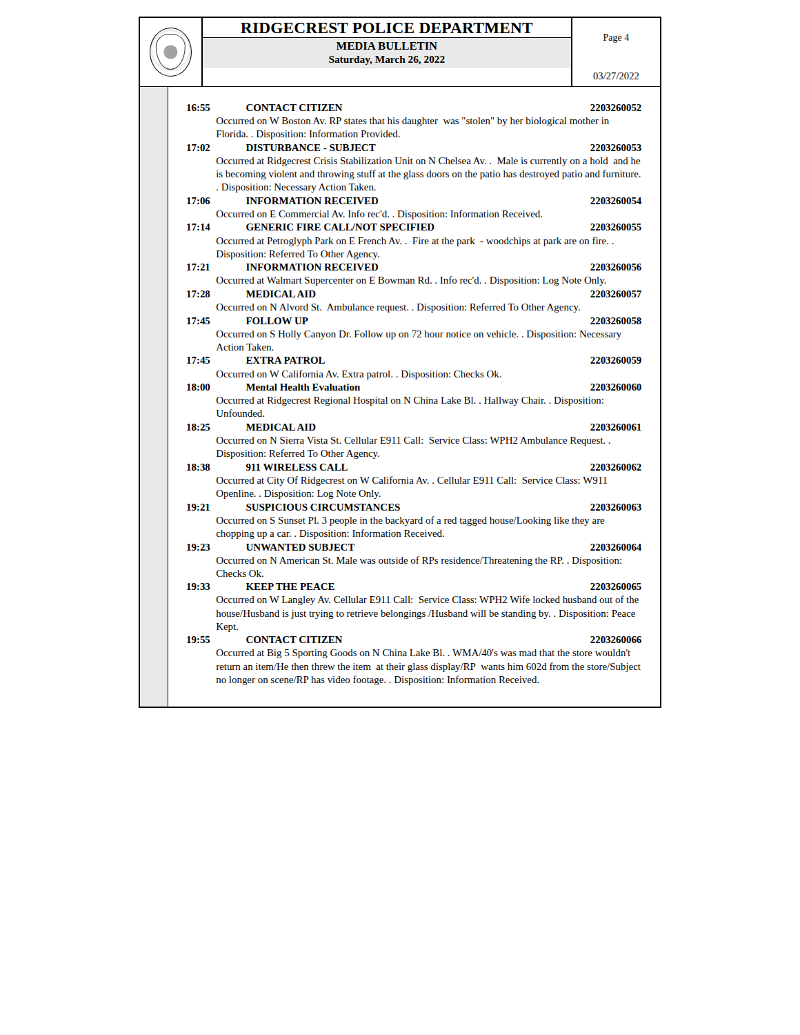RIDGECREST POLICE DEPARTMENT
MEDIA BULLETIN
Saturday, March 26, 2022
Page 4
03/27/2022
16:55 CONTACT CITIZEN 2203260052
Occurred on W Boston Av. RP states that his daughter was "stolen" by her biological mother in Florida. . Disposition: Information Provided.
17:02 DISTURBANCE - SUBJECT 2203260053
Occurred at Ridgecrest Crisis Stabilization Unit on N Chelsea Av. . Male is currently on a hold and he is becoming violent and throwing stuff at the glass doors on the patio has destroyed patio and furniture. . Disposition: Necessary Action Taken.
17:06 INFORMATION RECEIVED 2203260054
Occurred on E Commercial Av. Info rec'd. . Disposition: Information Received.
17:14 GENERIC FIRE CALL/NOT SPECIFIED 2203260055
Occurred at Petroglyph Park on E French Av. . Fire at the park - woodchips at park are on fire. . Disposition: Referred To Other Agency.
17:21 INFORMATION RECEIVED 2203260056
Occurred at Walmart Supercenter on E Bowman Rd. . Info rec'd. . Disposition: Log Note Only.
17:28 MEDICAL AID 2203260057
Occurred on N Alvord St. Ambulance request. . Disposition: Referred To Other Agency.
17:45 FOLLOW UP 2203260058
Occurred on S Holly Canyon Dr. Follow up on 72 hour notice on vehicle. . Disposition: Necessary Action Taken.
17:45 EXTRA PATROL 2203260059
Occurred on W California Av. Extra patrol. . Disposition: Checks Ok.
18:00 Mental Health Evaluation 2203260060
Occurred at Ridgecrest Regional Hospital on N China Lake Bl. . Hallway Chair. . Disposition: Unfounded.
18:25 MEDICAL AID 2203260061
Occurred on N Sierra Vista St. Cellular E911 Call: Service Class: WPH2 Ambulance Request. . Disposition: Referred To Other Agency.
18:38 911 WIRELESS CALL 2203260062
Occurred at City Of Ridgecrest on W California Av. . Cellular E911 Call: Service Class: W911 Openline. . Disposition: Log Note Only.
19:21 SUSPICIOUS CIRCUMSTANCES 2203260063
Occurred on S Sunset Pl. 3 people in the backyard of a red tagged house/Looking like they are chopping up a car. . Disposition: Information Received.
19:23 UNWANTED SUBJECT 2203260064
Occurred on N American St. Male was outside of RPs residence/Threatening the RP. . Disposition: Checks Ok.
19:33 KEEP THE PEACE 2203260065
Occurred on W Langley Av. Cellular E911 Call: Service Class: WPH2 Wife locked husband out of the house/Husband is just trying to retrieve belongings /Husband will be standing by. . Disposition: Peace Kept.
19:55 CONTACT CITIZEN 2203260066
Occurred at Big 5 Sporting Goods on N China Lake Bl. . WMA/40's was mad that the store wouldn't return an item/He then threw the item at their glass display/RP wants him 602d from the store/Subject no longer on scene/RP has video footage. . Disposition: Information Received.